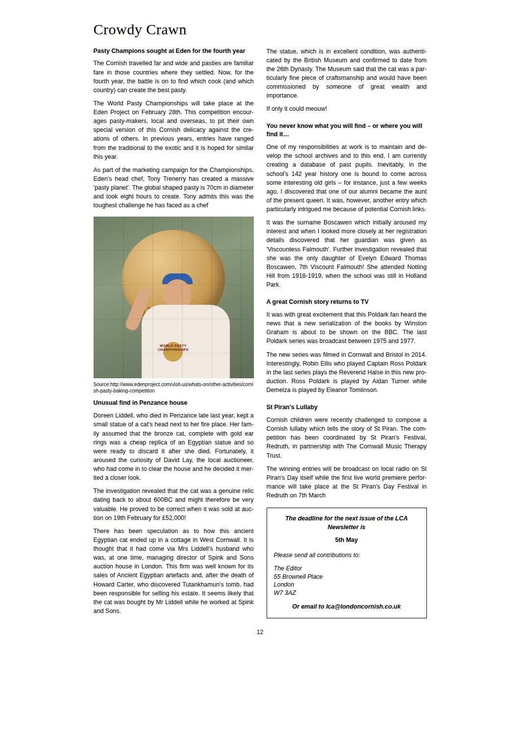Crowdy Crawn
Pasty Champions sought at Eden for the fourth year
The Cornish travelled far and wide and pasties are familiar fare in those countries where they settled. Now, for the fourth year, the battle is on to find which cook (and which country) can create the best pasty.
The World Pasty Championships will take place at the Eden Project on February 28th. This competition encourages pasty-makers, local and overseas, to pit their own special version of this Cornish delicacy against the creations of others. In previous years, entries have ranged from the traditional to the exotic and it is hoped for similar this year.
As part of the marketing campaign for the Championships, Eden's head chef, Tony Trenerry has created a massive 'pasty planet'. The global shaped pasty is 70cm in diameter and took eight hours to create. Tony admits this was the toughest challenge he has faced as a chef
WORLD PASTY
CHAMPIONSHIPS
Source:http://www.edenproject.com/visit-us/whats-on/other-activities/cornish-pasty-baking-competition
Unusual find in Penzance house
Doreen Liddell, who died in Penzance late last year, kept a small statue of a cat's head next to her fire place. Her family assumed that the bronze cat, complete with gold ear rings was a cheap replica of an Egyptian statue and so were ready to discard it after she died. Fortunately, it aroused the curiosity of David Lay, the local auctioneer, who had come in to clear the house and he decided it merited a closer look.
The investigation revealed that the cat was a genuine relic dating back to about 600BC and might therefore be very valuable. He proved to be correct when it was sold at auction on 19th February for £52,000!
There has been speculation as to how this ancient Egyptian cat ended up in a cottage in West Cornwall. It is thought that it had come via Mrs Liddell's husband who was, at one time, managing director of Spink and Sons auction house in London. This firm was well known for its sales of Ancient Egyptian artefacts and, after the death of Howard Carter, who discovered Tutankhamun's tomb, had been responsible for selling his estate. It seems likely that the cat was bought by Mr Liddell while he worked at Spink and Sons.
The statue, which is in excellent condition, was authenticated by the British Museum and confirmed to date from the 26th Dynasty. The Museum said that the cat was a particularly fine piece of craftsmanship and would have been commissioned by someone of great wealth and importance.
If only it could meouw!
You never know what you will find – or where you will find it…
One of my responsibilities at work is to maintain and develop the school archives and to this end, I am currently creating a database of past pupils. Inevitably, in the school's 142 year history one is bound to come across some interesting old girls – for instance, just a few weeks ago, I discovered that one of our alumni became the aunt of the present queen. It was, however, another entry which particularly intrigued me because of potential Cornish links.
It was the surname Boscawen which initially aroused my interest and when I looked more closely at her registration details discovered that her guardian was given as 'Viscountess Falmouth'. Further investigation revealed that she was the only daughter of Evelyn Edward Thomas Boscawen, 7th Viscount Falmouth! She attended Notting Hill from 1918-1919, when the school was still in Holland Park.
A great Cornish story returns to TV
It was with great excitement that this Poldark fan heard the news that a new serialization of the books by Winston Graham is about to be shown on the BBC. The last Poldark series was broadcast between 1975 and 1977.
The new series was filmed in Cornwall and Bristol in 2014. Interestingly, Robin Ellis who played Captain Ross Poldark in the last series plays the Reverend Halse in this new production. Ross Poldark is played by Aidan Turner while Demelza is played by Eleanor Tomlinson.
St Piran's Lullaby
Cornish children were recently challenged to compose a Cornish lullaby which tells the story of St Piran. The competition has been coordinated by St Piran's Festival, Redruth, in partnership with The Cornwall Music Therapy Trust.
The winning entries will be broadcast on local radio on St Piran's Day itself while the first live world premiere performance will take place at the St Piran's Day Festival in Redruth on 7th March
The deadline for the next issue of the LCA Newsletter is
5th May
Please send all contributions to:
The Editor
55 Brownell Place
London
W7 3AZ
Or email to lca@londoncornish.co.uk
12